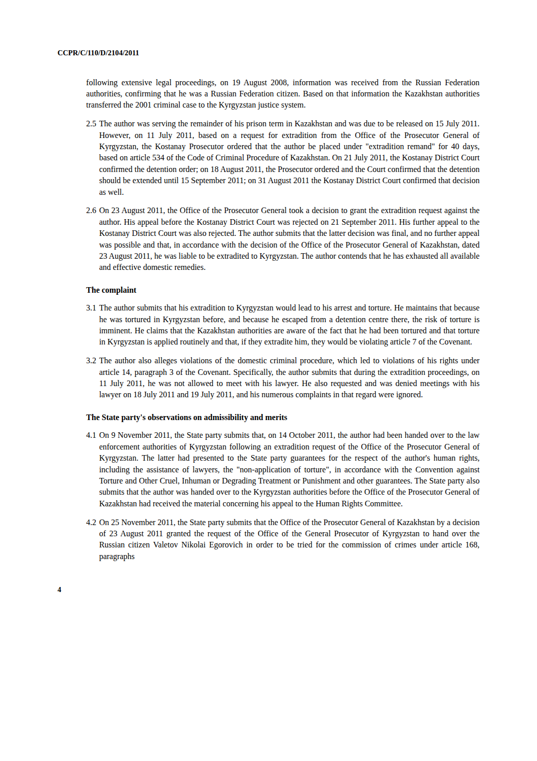CCPR/C/110/D/2104/2011
following extensive legal proceedings, on 19 August 2008, information was received from the Russian Federation authorities, confirming that he was a Russian Federation citizen. Based on that information the Kazakhstan authorities transferred the 2001 criminal case to the Kyrgyzstan justice system.
2.5
The author was serving the remainder of his prison term in Kazakhstan and was due to be released on 15 July 2011. However, on 11 July 2011, based on a request for extradition from the Office of the Prosecutor General of Kyrgyzstan, the Kostanay Prosecutor ordered that the author be placed under "extradition remand" for 40 days, based on article 534 of the Code of Criminal Procedure of Kazakhstan. On 21 July 2011, the Kostanay District Court confirmed the detention order; on 18 August 2011, the Prosecutor ordered and the Court confirmed that the detention should be extended until 15 September 2011; on 31 August 2011 the Kostanay District Court confirmed that decision as well.
2.6
On 23 August 2011, the Office of the Prosecutor General took a decision to grant the extradition request against the author. His appeal before the Kostanay District Court was rejected on 21 September 2011. His further appeal to the Kostanay District Court was also rejected. The author submits that the latter decision was final, and no further appeal was possible and that, in accordance with the decision of the Office of the Prosecutor General of Kazakhstan, dated 23 August 2011, he was liable to be extradited to Kyrgyzstan. The author contends that he has exhausted all available and effective domestic remedies.
The complaint
3.1
The author submits that his extradition to Kyrgyzstan would lead to his arrest and torture. He maintains that because he was tortured in Kyrgyzstan before, and because he escaped from a detention centre there, the risk of torture is imminent. He claims that the Kazakhstan authorities are aware of the fact that he had been tortured and that torture in Kyrgyzstan is applied routinely and that, if they extradite him, they would be violating article 7 of the Covenant.
3.2
The author also alleges violations of the domestic criminal procedure, which led to violations of his rights under article 14, paragraph 3 of the Covenant. Specifically, the author submits that during the extradition proceedings, on 11 July 2011, he was not allowed to meet with his lawyer. He also requested and was denied meetings with his lawyer on 18 July 2011 and 19 July 2011, and his numerous complaints in that regard were ignored.
The State party's observations on admissibility and merits
4.1
On 9 November 2011, the State party submits that, on 14 October 2011, the author had been handed over to the law enforcement authorities of Kyrgyzstan following an extradition request of the Office of the Prosecutor General of Kyrgyzstan. The latter had presented to the State party guarantees for the respect of the author's human rights, including the assistance of lawyers, the "non-application of torture", in accordance with the Convention against Torture and Other Cruel, Inhuman or Degrading Treatment or Punishment and other guarantees. The State party also submits that the author was handed over to the Kyrgyzstan authorities before the Office of the Prosecutor General of Kazakhstan had received the material concerning his appeal to the Human Rights Committee.
4.2
On 25 November 2011, the State party submits that the Office of the Prosecutor General of Kazakhstan by a decision of 23 August 2011 granted the request of the Office of the General Prosecutor of Kyrgyzstan to hand over the Russian citizen Valetov Nikolai Egorovich in order to be tried for the commission of crimes under article 168, paragraphs
4